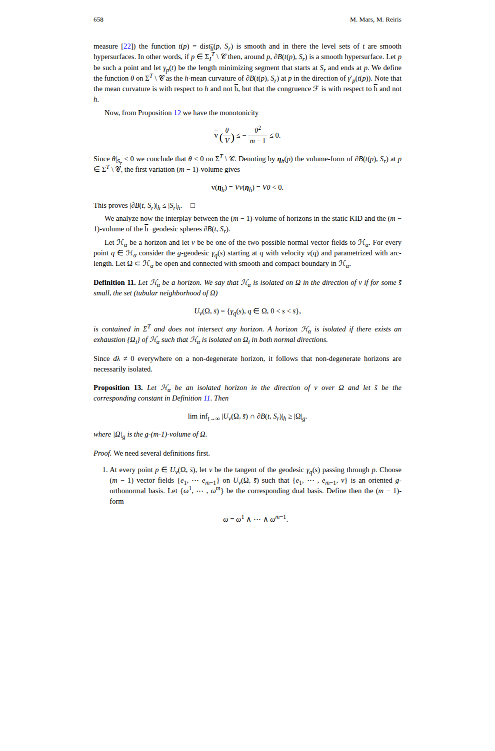658 M. Mars, M. Reiris
measure [22]) the function t(p) = disth(p, Sr) is smooth and in there the level sets of t are smooth hypersurfaces. In other words, if p ∈ ΣIT \ 𝒞 then, around p, ∂B(t(p), Sr) is a smooth hypersurface. Let p be such a point and let γp(t) be the length minimizing segment that starts at Sr and ends at p. We define the function θ on ΣT \ 𝒞 as the h-mean curvature of ∂B(t(p), Sr) at p in the direction of γ′p(t(p)). Note that the mean curvature is with respect to h and not h, but that the congruence ℱ is with respect to h and not h.
Now, from Proposition 12 we have the monotonicity
v (θV) ≤ − θ2 m − 1 ≤ 0.
Since θ|Sr < 0 we conclude that θ < 0 on ΣT \ 𝒞. Denoting by ηh(p) the volume-form of ∂B(t(p), Sr) at p ∈ ΣT \ 𝒞, the first variation (m − 1)-volume gives
v(ηh) = Vv(ηh) = Vθ < 0.
This proves |∂B(t, Sr)|h ≤ |Sr|h. □
We analyze now the interplay between the (m − 1)-volume of horizons in the static KID and the (m − 1)-volume of the h−geodesic spheres ∂B(t, Sr).
Let ℋα be a horizon and let ν be be one of the two possible normal vector fields to ℋα. For every point q ∈ ℋα consider the g-geodesic γq(s) starting at q with velocity ν(q) and parametrized with arc-length. Let Ω ⊂ ℋα be open and connected with smooth and compact boundary in ℋα.
Definition 11. Let ℋα be a horizon. We say that ℋα is isolated on Ω in the direction of ν if for some s̄ small, the set (tubular neighborhood of Ω)
Uν(Ω, s̄) = {γq(s), q ∈ Ω, 0 < s < s̄},
is contained in ΣT and does not intersect any horizon. A horizon ℋα is isolated if there exists an exhaustion {Ωi} of ℋα such that ℋα is isolated on Ωi in both normal directions.
Since dλ ≠ 0 everywhere on a non-degenerate horizon, it follows that non-degenerate horizons are necessarily isolated.
Proposition 13. Let ℋα be an isolated horizon in the direction of ν over Ω and let s̄ be the corresponding constant in Definition 11. Then
lim inft→∞ |Uν(Ω, s̄) ∩ ∂B(t, Sr)|h ≥ |Ω|g.
where |Ω|g is the g-(m-1)-volume of Ω.
Proof. We need several definitions first.
At every point p ∈ Uν(Ω, s̄), let ν be the tangent of the geodesic γq(s) passing through p. Choose (m − 1) vector fields {e1, ⋯ em−1} on Uν(Ω, s̄) such that {e1, ⋯ , em−1, ν} is an oriented g-orthonormal basis. Let {ω1, ⋯ , ωm} be the corresponding dual basis. Define then the (m − 1)-form
ω = ω1 ∧ ⋯ ∧ ωm−1.